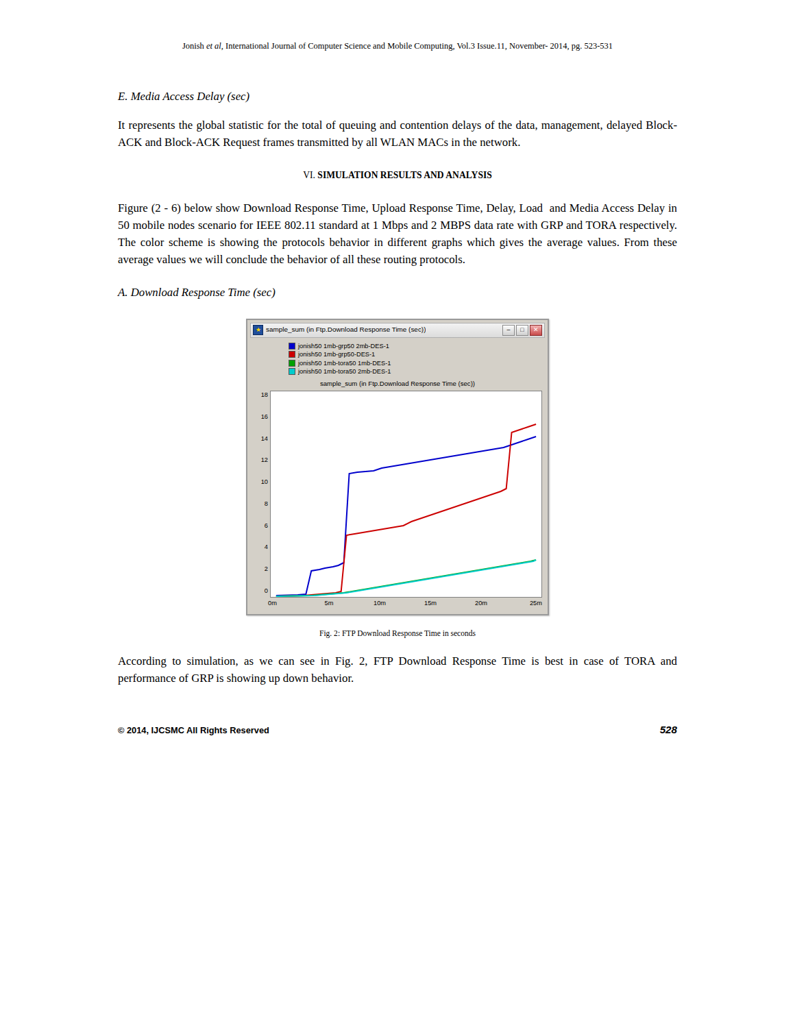Jonish et al, International Journal of Computer Science and Mobile Computing, Vol.3 Issue.11, November- 2014, pg. 523-531
E. Media Access Delay (sec)
It represents the global statistic for the total of queuing and contention delays of the data, management, delayed Block-ACK and Block-ACK Request frames transmitted by all WLAN MACs in the network.
VI. SIMULATION RESULTS AND ANALYSIS
Figure (2 - 6) below show Download Response Time, Upload Response Time, Delay, Load and Media Access Delay in 50 mobile nodes scenario for IEEE 802.11 standard at 1 Mbps and 2 MBPS data rate with GRP and TORA respectively. The color scheme is showing the protocols behavior in different graphs which gives the average values. From these average values we will conclude the behavior of all these routing protocols.
A. Download Response Time (sec)
★ sample_sum (in Ftp.Download Response Time (sec))
– □ ✕
jonish50 1mb-grp50 2mb-DES-1
jonish50 1mb-grp50-DES-1
jonish50 1mb-tora50 1mb-DES-1
jonish50 1mb-tora50 2mb-DES-1
sample_sum (in Ftp.Download Response Time (sec))
18 16 14 12 10 8 6 4 2 0
0m 5m 10m 15m 20m 25m
Fig. 2: FTP Download Response Time in seconds
According to simulation, as we can see in Fig. 2, FTP Download Response Time is best in case of TORA and performance of GRP is showing up down behavior.
© 2014, IJCSMC All Rights Reserved 528